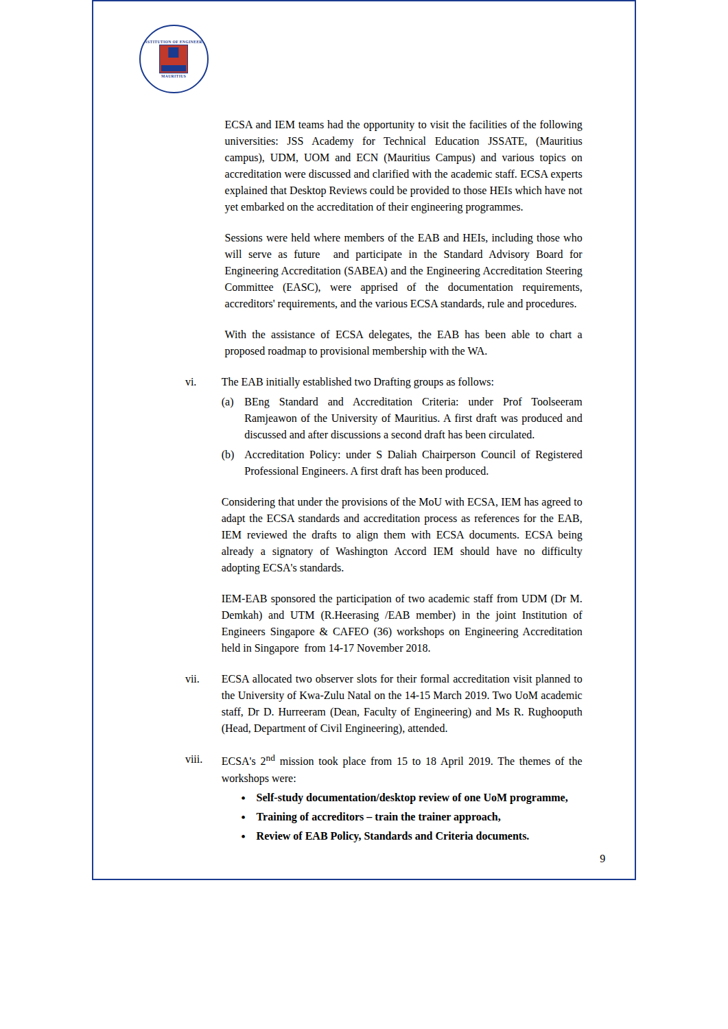INSTITUTION OF ENGINEERS
MAURITIUS
ECSA and IEM teams had the opportunity to visit the facilities of the following universities: JSS Academy for Technical Education JSSATE, (Mauritius campus), UDM, UOM and ECN (Mauritius Campus) and various topics on accreditation were discussed and clarified with the academic staff. ECSA experts explained that Desktop Reviews could be provided to those HEIs which have not yet embarked on the accreditation of their engineering programmes.
Sessions were held where members of the EAB and HEIs, including those who will serve as future and participate in the Standard Advisory Board for Engineering Accreditation (SABEA) and the Engineering Accreditation Steering Committee (EASC), were apprised of the documentation requirements, accreditors' requirements, and the various ECSA standards, rule and procedures.
With the assistance of ECSA delegates, the EAB has been able to chart a proposed roadmap to provisional membership with the WA.
vi. The EAB initially established two Drafting groups as follows:
(a) BEng Standard and Accreditation Criteria: under Prof Toolseeram Ramjeawon of the University of Mauritius. A first draft was produced and discussed and after discussions a second draft has been circulated.
(b) Accreditation Policy: under S Daliah Chairperson Council of Registered Professional Engineers. A first draft has been produced.
Considering that under the provisions of the MoU with ECSA, IEM has agreed to adapt the ECSA standards and accreditation process as references for the EAB, IEM reviewed the drafts to align them with ECSA documents. ECSA being already a signatory of Washington Accord IEM should have no difficulty adopting ECSA's standards.
IEM-EAB sponsored the participation of two academic staff from UDM (Dr M. Demkah) and UTM (R.Heerasing /EAB member) in the joint Institution of Engineers Singapore & CAFEO (36) workshops on Engineering Accreditation held in Singapore from 14-17 November 2018.
vii. ECSA allocated two observer slots for their formal accreditation visit planned to the University of Kwa-Zulu Natal on the 14-15 March 2019. Two UoM academic staff, Dr D. Hurreeram (Dean, Faculty of Engineering) and Ms R. Rughooputh (Head, Department of Civil Engineering), attended.
viii. ECSA's 2nd mission took place from 15 to 18 April 2019. The themes of the workshops were:
Self-study documentation/desktop review of one UoM programme,
Training of accreditors – train the trainer approach,
Review of EAB Policy, Standards and Criteria documents.
9